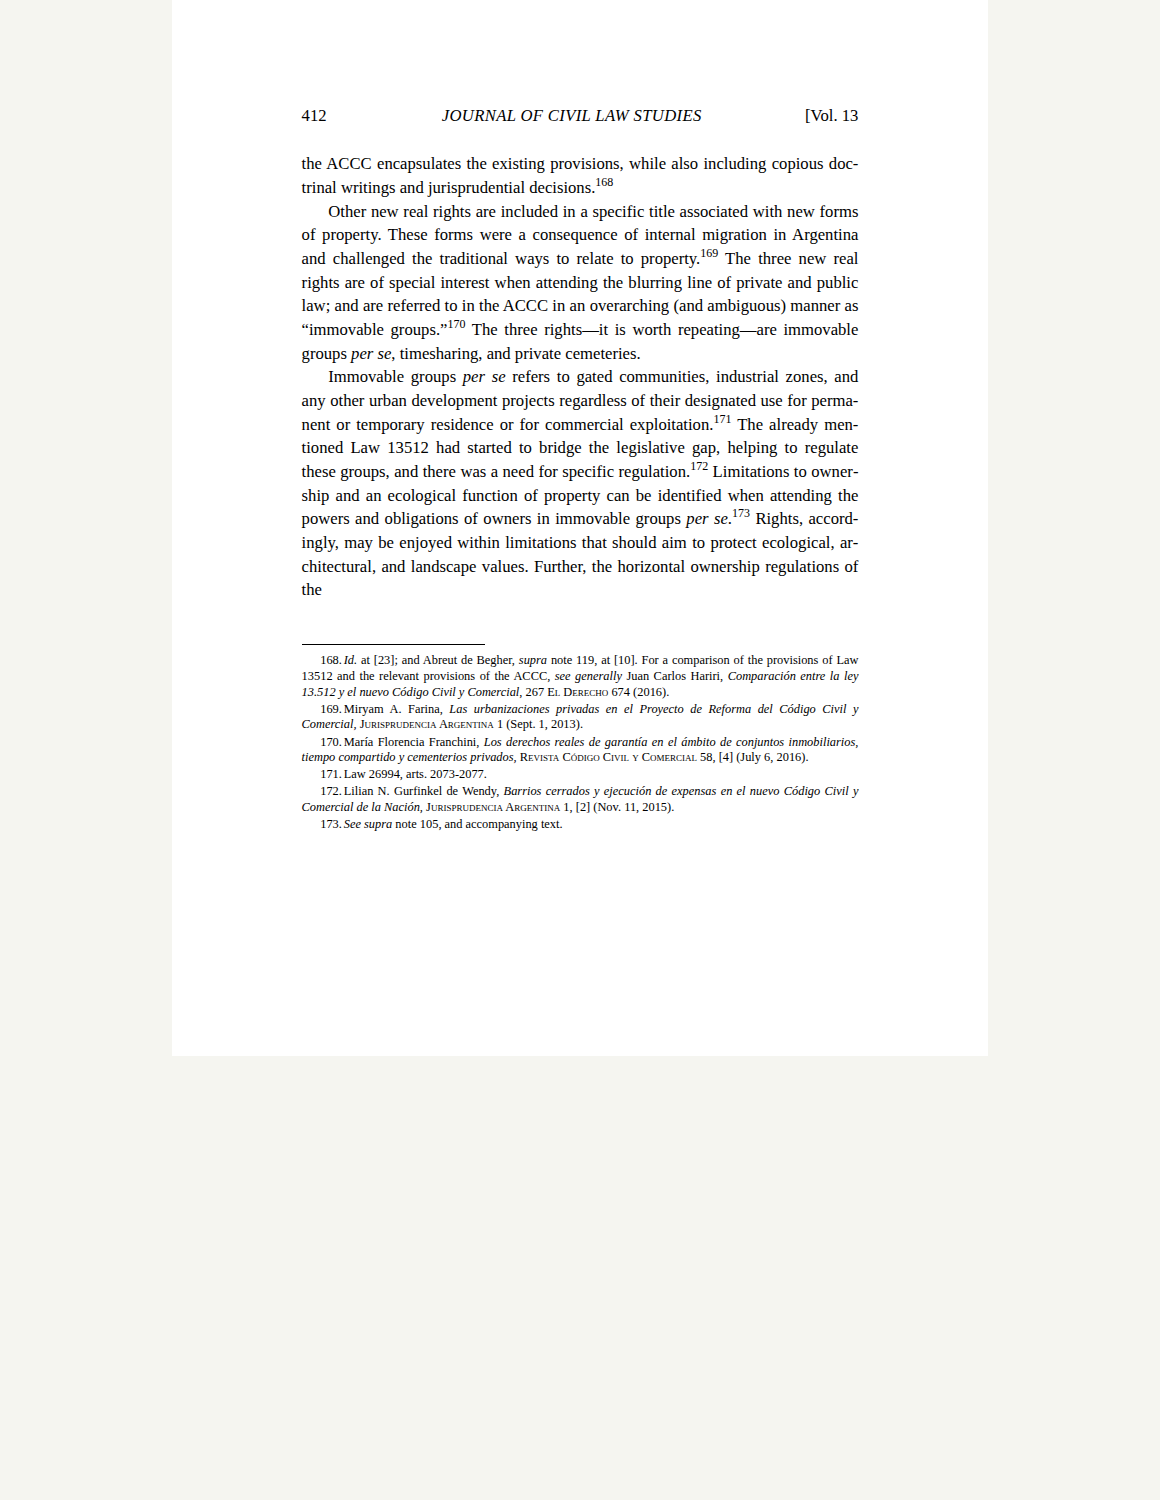412 JOURNAL OF CIVIL LAW STUDIES [Vol. 13
the ACCC encapsulates the existing provisions, while also including copious doctrinal writings and jurisprudential decisions.168
Other new real rights are included in a specific title associated with new forms of property. These forms were a consequence of internal migration in Argentina and challenged the traditional ways to relate to property.169 The three new real rights are of special interest when attending the blurring line of private and public law; and are referred to in the ACCC in an overarching (and ambiguous) manner as “immovable groups.”170 The three rights—it is worth repeating—are immovable groups per se, timesharing, and private cemeteries.
Immovable groups per se refers to gated communities, industrial zones, and any other urban development projects regardless of their designated use for permanent or temporary residence or for commercial exploitation.171 The already mentioned Law 13512 had started to bridge the legislative gap, helping to regulate these groups, and there was a need for specific regulation.172 Limitations to ownership and an ecological function of property can be identified when attending the powers and obligations of owners in immovable groups per se.173 Rights, accordingly, may be enjoyed within limitations that should aim to protect ecological, architectural, and landscape values. Further, the horizontal ownership regulations of the
168. Id. at [23]; and Abreut de Begher, supra note 119, at [10]. For a comparison of the provisions of Law 13512 and the relevant provisions of the ACCC, see generally Juan Carlos Hariri, Comparación entre la ley 13.512 y el nuevo Código Civil y Comercial, 267 El Derecho 674 (2016).
169. Miryam A. Farina, Las urbanizaciones privadas en el Proyecto de Reforma del Código Civil y Comercial, Jurisprudencia Argentina 1 (Sept. 1, 2013).
170. María Florencia Franchini, Los derechos reales de garantía en el ámbito de conjuntos inmobiliarios, tiempo compartido y cementerios privados, Revista Código Civil y Comercial 58, [4] (July 6, 2016).
171. Law 26994, arts. 2073-2077.
172. Lilian N. Gurfinkel de Wendy, Barrios cerrados y ejecución de expensas en el nuevo Código Civil y Comercial de la Nación, Jurisprudencia Argentina 1, [2] (Nov. 11, 2015).
173. See supra note 105, and accompanying text.